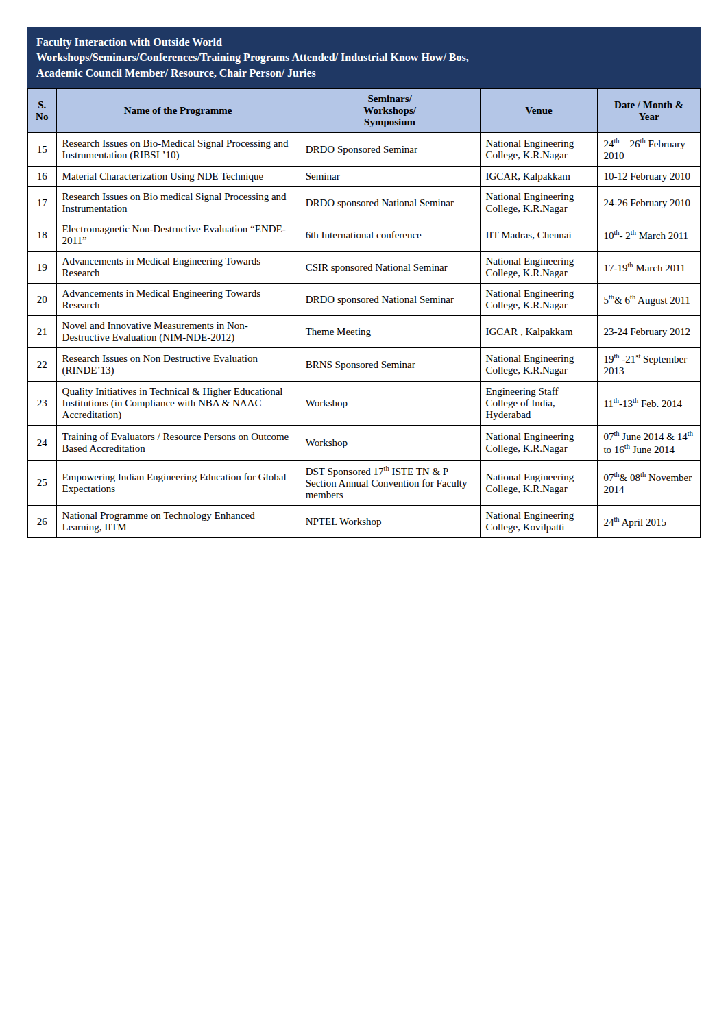Faculty Interaction with Outside World Workshops/Seminars/Conferences/Training Programs Attended/ Industrial Know How/ Bos, Academic Council Member/ Resource, Chair Person/ Juries
| S. No | Name of the Programme | Seminars/ Workshops/ Symposium | Venue | Date / Month & Year |
| --- | --- | --- | --- | --- |
| 15 | Research Issues on Bio-Medical Signal Processing and Instrumentation (RIBSI ’10) | DRDO Sponsored Seminar | National Engineering College, K.R.Nagar | 24 th – 26 th February 2010 |
| 16 | Material Characterization Using NDE Technique | Seminar | IGCAR, Kalpakkam | 10-12 February 2010 |
| 17 | Research Issues on Bio medical Signal Processing and Instrumentation | DRDO sponsored National Seminar | National Engineering College, K.R.Nagar | 24-26 February 2010 |
| 18 | Electromagnetic Non-Destructive Evaluation “ENDE-2011” | 6th International conference | IIT Madras, Chennai | 10 th - 2 th March 2011 |
| 19 | Advancements in Medical Engineering Towards Research | CSIR sponsored National Seminar | National Engineering College, K.R.Nagar | 17-19 th March 2011 |
| 20 | Advancements in Medical Engineering Towards Research | DRDO sponsored National Seminar | National Engineering College, K.R.Nagar | 5 th & 6 th August 2011 |
| 21 | Novel and Innovative Measurements in Non-Destructive Evaluation (NIM-NDE-2012) | Theme Meeting | IGCAR , Kalpakkam | 23-24 February 2012 |
| 22 | Research Issues on Non Destructive Evaluation (RINDE’13) | BRNS Sponsored Seminar | National Engineering College, K.R.Nagar | 19 th -21 st September 2013 |
| 23 | Quality Initiatives in Technical & Higher Educational Institutions (in Compliance with NBA & NAAC Accreditation) | Workshop | Engineering Staff College of India, Hyderabad | 11 th -13 th Feb. 2014 |
| 24 | Training of Evaluators / Resource Persons on Outcome Based Accreditation | Workshop | National Engineering College, K.R.Nagar | 07 th June 2014 & 14 th to 16 th June 2014 |
| 25 | Empowering Indian Engineering Education for Global Expectations | DST Sponsored 17 th ISTE TN & P Section Annual Convention for Faculty members | National Engineering College, K.R.Nagar | 07 th & 08 th November 2014 |
| 26 | National Programme on Technology Enhanced Learning, IITM | NPTEL Workshop | National Engineering College, Kovilpatti | 24 th April 2015 |